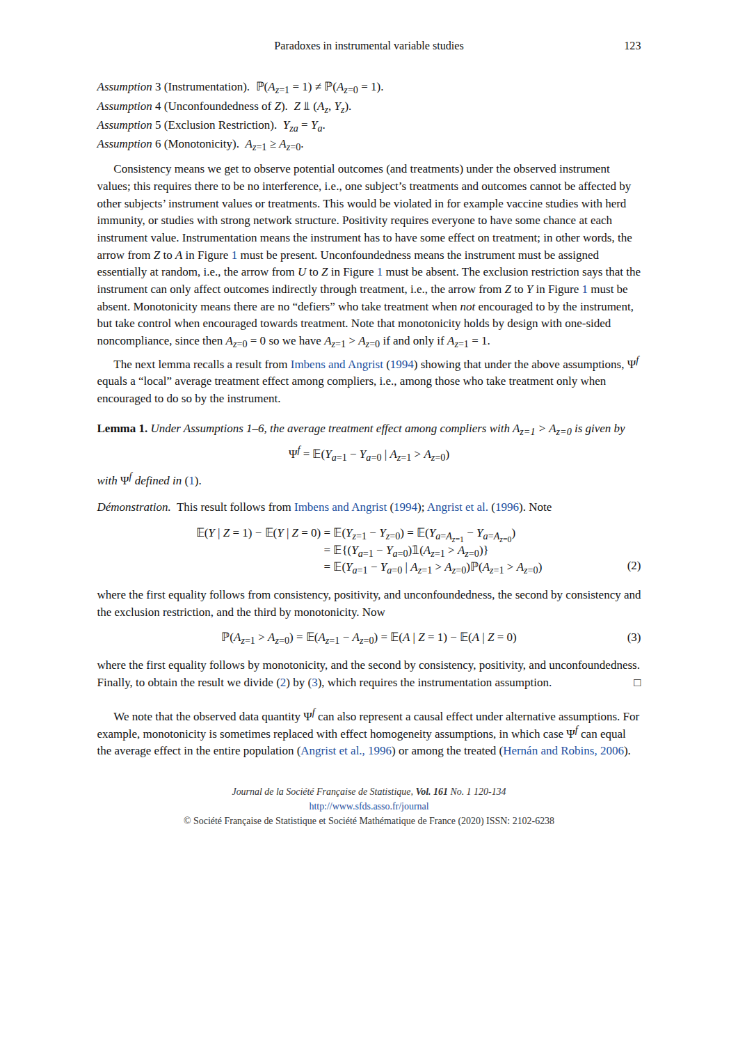Paradoxes in instrumental variable studies
123
Assumption 3 (Instrumentation). ℙ(Az=1 = 1) ≠ ℙ(Az=0 = 1).
Assumption 4 (Unconfoundedness of Z). Z ⫫ (Az, Yz).
Assumption 5 (Exclusion Restriction). Yza = Ya.
Assumption 6 (Monotonicity). Az=1 ≥ Az=0.
Consistency means we get to observe potential outcomes (and treatments) under the observed instrument values; this requires there to be no interference, i.e., one subject’s treatments and outcomes cannot be affected by other subjects’ instrument values or treatments. This would be violated in for example vaccine studies with herd immunity, or studies with strong network structure. Positivity requires everyone to have some chance at each instrument value. Instrumentation means the instrument has to have some effect on treatment; in other words, the arrow from Z to A in Figure 1 must be present. Unconfoundedness means the instrument must be assigned essentially at random, i.e., the arrow from U to Z in Figure 1 must be absent. The exclusion restriction says that the instrument can only affect outcomes indirectly through treatment, i.e., the arrow from Z to Y in Figure 1 must be absent. Monotonicity means there are no “defiers” who take treatment when not encouraged to by the instrument, but take control when encouraged towards treatment. Note that monotonicity holds by design with one-sided noncompliance, since then Az=0 = 0 so we have Az=1 > Az=0 if and only if Az=1 = 1.
The next lemma recalls a result from Imbens and Angrist (1994) showing that under the above assumptions, Ψf equals a “local” average treatment effect among compliers, i.e., among those who take treatment only when encouraged to do so by the instrument.
Lemma 1. Under Assumptions 1–6, the average treatment effect among compliers with Az=1 > Az=0 is given by
Ψf = 𝔼(Ya=1 − Ya=0 | Az=1 > Az=0)
with Ψf defined in (1).
Démonstration. This result follows from Imbens and Angrist (1994); Angrist et al. (1996). Note
𝔼(Y | Z = 1) − 𝔼(Y | Z = 0)
=
𝔼(Yz=1 − Yz=0) = 𝔼(Ya=Az=1 − Ya=Az=0)
=
𝔼{(Ya=1 − Ya=0)𝟙(Az=1 > Az=0)}
=
𝔼(Ya=1 − Ya=0 | Az=1 > Az=0)ℙ(Az=1 > Az=0)
(2)
where the first equality follows from consistency, positivity, and unconfoundedness, the second by consistency and the exclusion restriction, and the third by monotonicity. Now
ℙ(Az=1 > Az=0) = 𝔼(Az=1 − Az=0) = 𝔼(A | Z = 1) − 𝔼(A | Z = 0) (3)
where the first equality follows by monotonicity, and the second by consistency, positivity, and unconfoundedness. Finally, to obtain the result we divide (2) by (3), which requires the instrumentation assumption. □
We note that the observed data quantity Ψf can also represent a causal effect under alternative assumptions. For example, monotonicity is sometimes replaced with effect homogeneity assumptions, in which case Ψf can equal the average effect in the entire population (Angrist et al., 1996) or among the treated (Hernán and Robins, 2006).
Journal de la Société Française de Statistique, Vol. 161 No. 1 120-134
http://www.sfds.asso.fr/journal
© Société Française de Statistique et Société Mathématique de France (2020) ISSN: 2102-6238